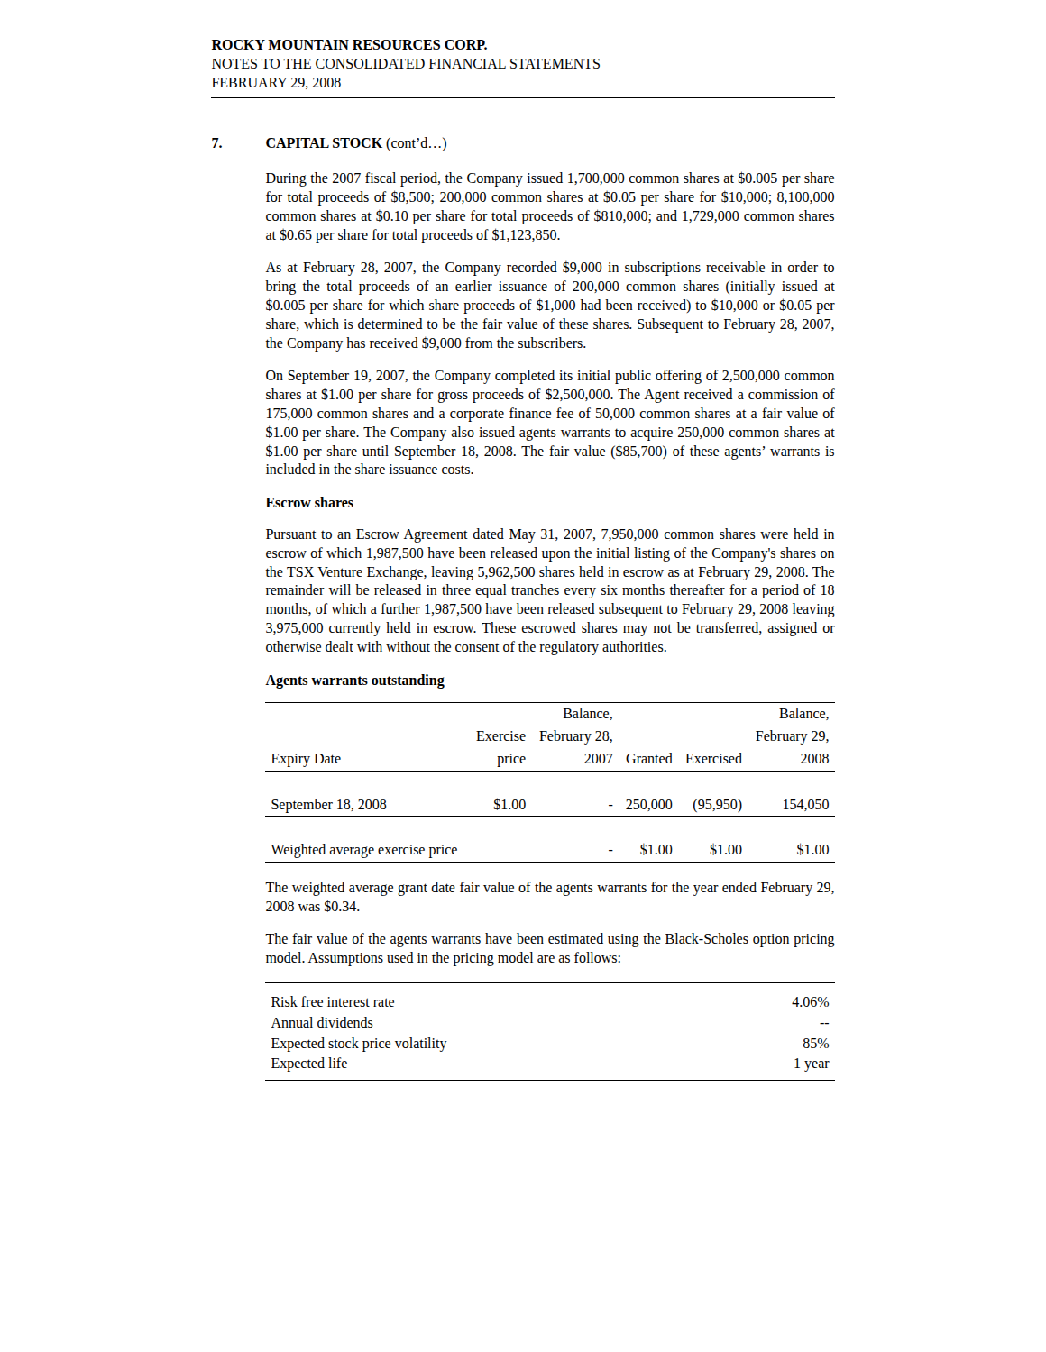Rocky Mountain Resources Corp.
Notes to the Consolidated Financial Statements
February 29, 2008
7.
CAPITAL STOCK (cont’d…)
During the 2007 fiscal period, the Company issued 1,700,000 common shares at $0.005 per share for total proceeds of $8,500; 200,000 common shares at $0.05 per share for $10,000; 8,100,000 common shares at $0.10 per share for total proceeds of $810,000; and 1,729,000 common shares at $0.65 per share for total proceeds of $1,123,850.
As at February 28, 2007, the Company recorded $9,000 in subscriptions receivable in order to bring the total proceeds of an earlier issuance of 200,000 common shares (initially issued at $0.005 per share for which share proceeds of $1,000 had been received) to $10,000 or $0.05 per share, which is determined to be the fair value of these shares. Subsequent to February 28, 2007, the Company has received $9,000 from the subscribers.
On September 19, 2007, the Company completed its initial public offering of 2,500,000 common shares at $1.00 per share for gross proceeds of $2,500,000. The Agent received a commission of 175,000 common shares and a corporate finance fee of 50,000 common shares at a fair value of $1.00 per share. The Company also issued agents warrants to acquire 250,000 common shares at $1.00 per share until September 18, 2008. The fair value ($85,700) of these agents’ warrants is included in the share issuance costs.
Escrow shares
Pursuant to an Escrow Agreement dated May 31, 2007, 7,950,000 common shares were held in escrow of which 1,987,500 have been released upon the initial listing of the Company's shares on the TSX Venture Exchange, leaving 5,962,500 shares held in escrow as at February 29, 2008. The remainder will be released in three equal tranches every six months thereafter for a period of 18 months, of which a further 1,987,500 have been released subsequent to February 29, 2008 leaving 3,975,000 currently held in escrow. These escrowed shares may not be transferred, assigned or otherwise dealt with without the consent of the regulatory authorities.
Agents warrants outstanding
| | | Balance, | | | Balance, |
| --- | --- | --- | --- | --- | --- |
| | Exercise | February 28, | | | February 29, |
| Expiry Date | price | 2007 | Granted | Exercised | 2008 |
| September 18, 2008 | $1.00 | - | 250,000 | (95,950) | 154,050 |
| Weighted average exercise price | | - | $1.00 | $1.00 | $1.00 |
The weighted average grant date fair value of the agents warrants for the year ended February 29, 2008 was $0.34.
The fair value of the agents warrants have been estimated using the Black-Scholes option pricing model. Assumptions used in the pricing model are as follows:
| Risk free interest rate | 4.06% |
| Annual dividends | -- |
| Expected stock price volatility | 85% |
| Expected life | 1 year |